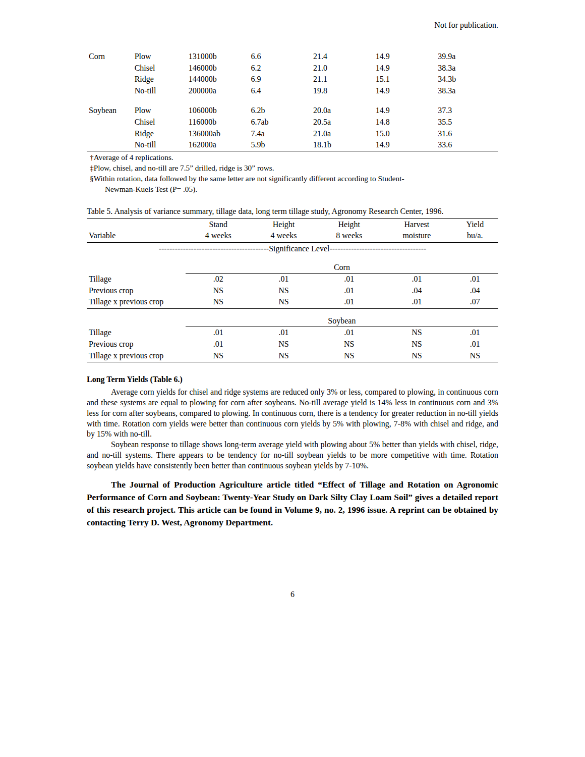Not for publication.
| Corn | Plow | 131000b | 6.6 | 21.4 | 14.9 | 39.9a |
| | Chisel | 146000b | 6.2 | 21.0 | 14.9 | 38.3a |
| | Ridge | 144000b | 6.9 | 21.1 | 15.1 | 34.3b |
| | No-till | 200000a | 6.4 | 19.8 | 14.9 | 38.3a |
| Soybean | Plow | 106000b | 6.2b | 20.0a | 14.9 | 37.3 |
| | Chisel | 116000b | 6.7ab | 20.5a | 14.8 | 35.5 |
| | Ridge | 136000ab | 7.4a | 21.0a | 15.0 | 31.6 |
| | No-till | 162000a | 5.9b | 18.1b | 14.9 | 33.6 |
†Average of 4 replications.
‡Plow, chisel, and no-till are 7.5” drilled, ridge is 30” rows.
§Within rotation, data followed by the same letter are not significantly different according to Student-
Newman-Kuels Test (P= .05).
Table 5. Analysis of variance summary, tillage data, long term tillage study, Agronomy Research Center, 1996.
| | Stand | Height | Height | Harvest | Yield |
| --- | --- | --- | --- | --- | --- |
| Variable | 4 weeks | 4 weeks | 8 weeks | moisture | bu/a. |
| -----------------------------------------Significance Level------------------------------------ |
| | Corn |
| Tillage | .02 | .01 | .01 | .01 | .01 |
| Previous crop | NS | NS | .01 | .04 | .04 |
| Tillage x previous crop | NS | NS | .01 | .01 | .07 |
| | Soybean |
| Tillage | .01 | .01 | .01 | NS | .01 |
| Previous crop | .01 | NS | NS | NS | .01 |
| Tillage x previous crop | NS | NS | NS | NS | NS |
Long Term Yields (Table 6.)
Average corn yields for chisel and ridge systems are reduced only 3% or less, compared to plowing, in continuous corn and these systems are equal to plowing for corn after soybeans. No-till average yield is 14% less in continuous corn and 3% less for corn after soybeans, compared to plowing. In continuous corn, there is a tendency for greater reduction in no-till yields with time. Rotation corn yields were better than continuous corn yields by 5% with plowing, 7-8% with chisel and ridge, and by 15% with no-till.
Soybean response to tillage shows long-term average yield with plowing about 5% better than yields with chisel, ridge, and no-till systems. There appears to be tendency for no-till soybean yields to be more competitive with time. Rotation soybean yields have consistently been better than continuous soybean yields by 7-10%.
The Journal of Production Agriculture article titled “Effect of Tillage and Rotation on Agronomic Performance of Corn and Soybean: Twenty-Year Study on Dark Silty Clay Loam Soil” gives a detailed report of this research project. This article can be found in Volume 9, no. 2, 1996 issue. A reprint can be obtained by contacting Terry D. West, Agronomy Department.
6